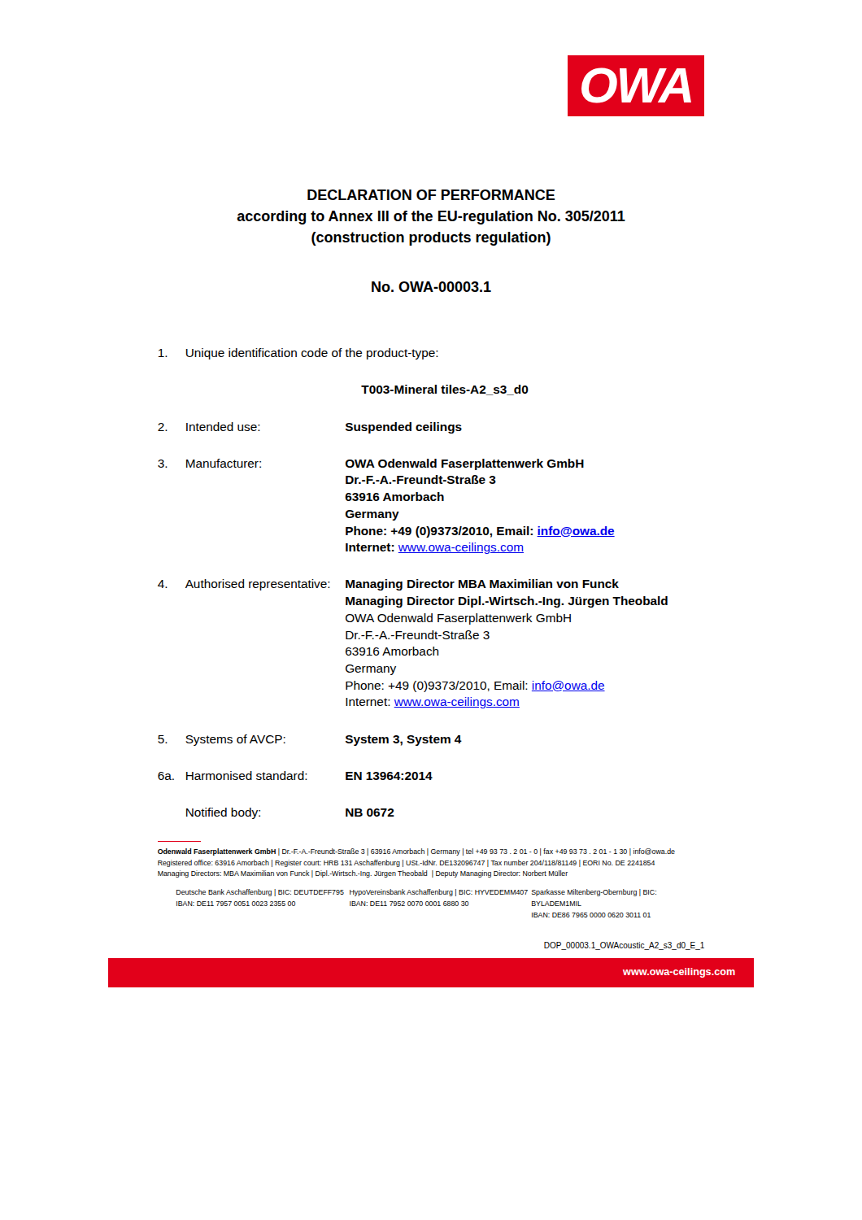OWA
DECLARATION OF PERFORMANCE
according to Annex III of the EU-regulation No. 305/2011
(construction products regulation)
No. OWA-00003.1
| 1. | Unique identification code of the product-type: |
| | T003-Mineral tiles-A2_s3_d0 |
| 2. | Intended use: | Suspended ceilings |
| 3. | Manufacturer: | OWA Odenwald Faserplattenwerk GmbH Dr.-F.-A.-Freundt-Straße 3 63916 Amorbach Germany Phone: +49 (0)9373/2010, Email: info@owa.de Internet: www.owa-ceilings.com |
| 4. | Authorised representative: | Managing Director MBA Maximilian von Funck Managing Director Dipl.-Wirtsch.-Ing. Jürgen Theobald OWA Odenwald Faserplattenwerk GmbH Dr.-F.-A.-Freundt-Straße 3 63916 Amorbach Germany Phone: +49 (0)9373/2010, Email: info@owa.de Internet: www.owa-ceilings.com |
| 5. | Systems of AVCP: | System 3, System 4 |
| 6a. | Harmonised standard: | EN 13964:2014 |
| | Notified body: | NB 0672 |
Odenwald Faserplattenwerk GmbH | Dr.-F.-A.-Freundt-Straße 3 | 63916 Amorbach | Germany | tel +49 93 73 . 2 01 - 0 | fax +49 93 73 . 2 01 - 1 30 | info@owa.de
Registered office: 63916 Amorbach | Register court: HRB 131 Aschaffenburg | USt.-IdNr. DE132096747 | Tax number 204/118/81149 | EORI No. DE 2241854
Managing Directors: MBA Maximilian von Funck | Dipl.-Wirtsch.-Ing. Jürgen Theobald | Deputy Managing Director: Norbert Müller
Deutsche Bank Aschaffenburg | BIC: DEUTDEFF795
IBAN: DE11 7957 0051 0023 2355 00
HypoVereinsbank Aschaffenburg | BIC: HYVEDEMM407
IBAN: DE11 7952 0070 0001 6880 30
Sparkasse Miltenberg-Obernburg | BIC: BYLADEM1MIL
IBAN: DE86 7965 0000 0620 3011 01
DOP_00003.1_OWAcoustic_A2_s3_d0_E_1
www.owa-ceilings.com